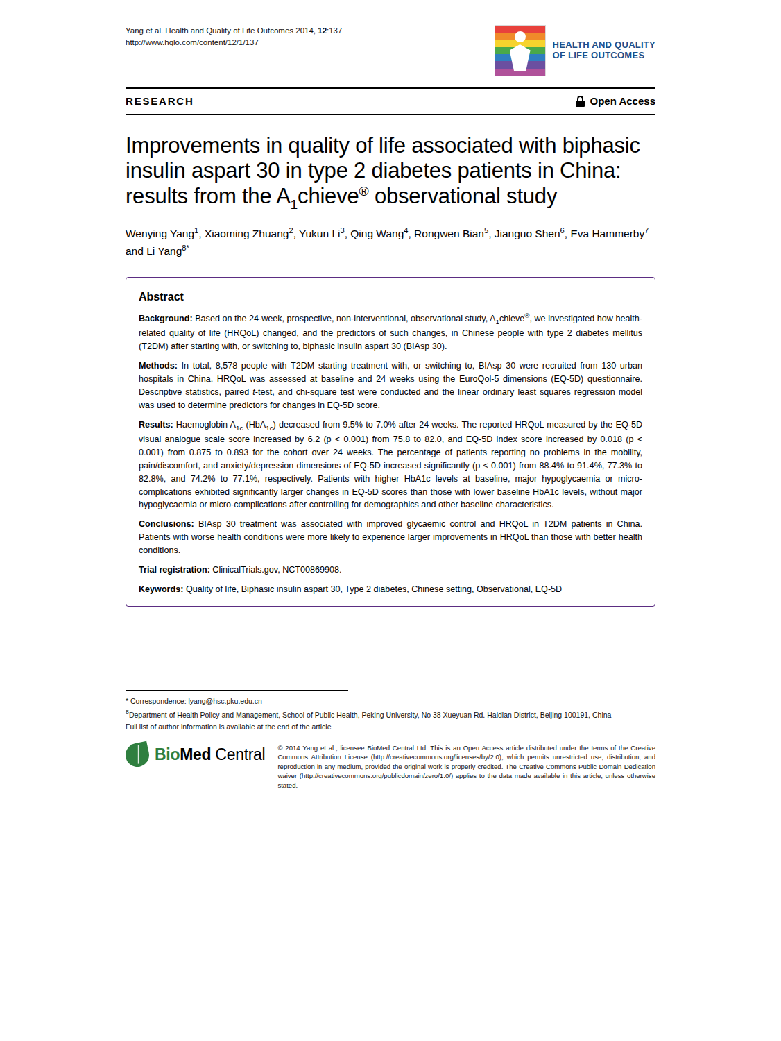Yang et al. Health and Quality of Life Outcomes 2014, 12:137
http://www.hqlo.com/content/12/1/137
Health and Quality
of Life Outcomes
Research
Open Access
Improvements in quality of life associated with biphasic insulin aspart 30 in type 2 diabetes patients in China: results from the A1chieve® observational study
Wenying Yang1, Xiaoming Zhuang2, Yukun Li3, Qing Wang4, Rongwen Bian5, Jianguo Shen6, Eva Hammerby7 and Li Yang8*
Abstract
Background: Based on the 24-week, prospective, non-interventional, observational study, A1chieve®, we investigated how health-related quality of life (HRQoL) changed, and the predictors of such changes, in Chinese people with type 2 diabetes mellitus (T2DM) after starting with, or switching to, biphasic insulin aspart 30 (BIAsp 30).
Methods: In total, 8,578 people with T2DM starting treatment with, or switching to, BIAsp 30 were recruited from 130 urban hospitals in China. HRQoL was assessed at baseline and 24 weeks using the EuroQol-5 dimensions (EQ-5D) questionnaire. Descriptive statistics, paired t-test, and chi-square test were conducted and the linear ordinary least squares regression model was used to determine predictors for changes in EQ-5D score.
Results: Haemoglobin A1c (HbA1c) decreased from 9.5% to 7.0% after 24 weeks. The reported HRQoL measured by the EQ-5D visual analogue scale score increased by 6.2 (p < 0.001) from 75.8 to 82.0, and EQ-5D index score increased by 0.018 (p < 0.001) from 0.875 to 0.893 for the cohort over 24 weeks. The percentage of patients reporting no problems in the mobility, pain/discomfort, and anxiety/depression dimensions of EQ-5D increased significantly (p < 0.001) from 88.4% to 91.4%, 77.3% to 82.8%, and 74.2% to 77.1%, respectively. Patients with higher HbA1c levels at baseline, major hypoglycaemia or micro-complications exhibited significantly larger changes in EQ-5D scores than those with lower baseline HbA1c levels, without major hypoglycaemia or micro-complications after controlling for demographics and other baseline characteristics.
Conclusions: BIAsp 30 treatment was associated with improved glycaemic control and HRQoL in T2DM patients in China. Patients with worse health conditions were more likely to experience larger improvements in HRQoL than those with better health conditions.
Trial registration: ClinicalTrials.gov, NCT00869908.
Keywords: Quality of life, Biphasic insulin aspart 30, Type 2 diabetes, Chinese setting, Observational, EQ-5D
* Correspondence: lyang@hsc.pku.edu.cn
8Department of Health Policy and Management, School of Public Health, Peking University, No 38 Xueyuan Rd. Haidian District, Beijing 100191, China
Full list of author information is available at the end of the article
Bio Med Central
© 2014 Yang et al.; licensee BioMed Central Ltd. This is an Open Access article distributed under the terms of the Creative Commons Attribution License (http://creativecommons.org/licenses/by/2.0), which permits unrestricted use, distribution, and reproduction in any medium, provided the original work is properly credited. The Creative Commons Public Domain Dedication waiver (http://creativecommons.org/publicdomain/zero/1.0/) applies to the data made available in this article, unless otherwise stated.